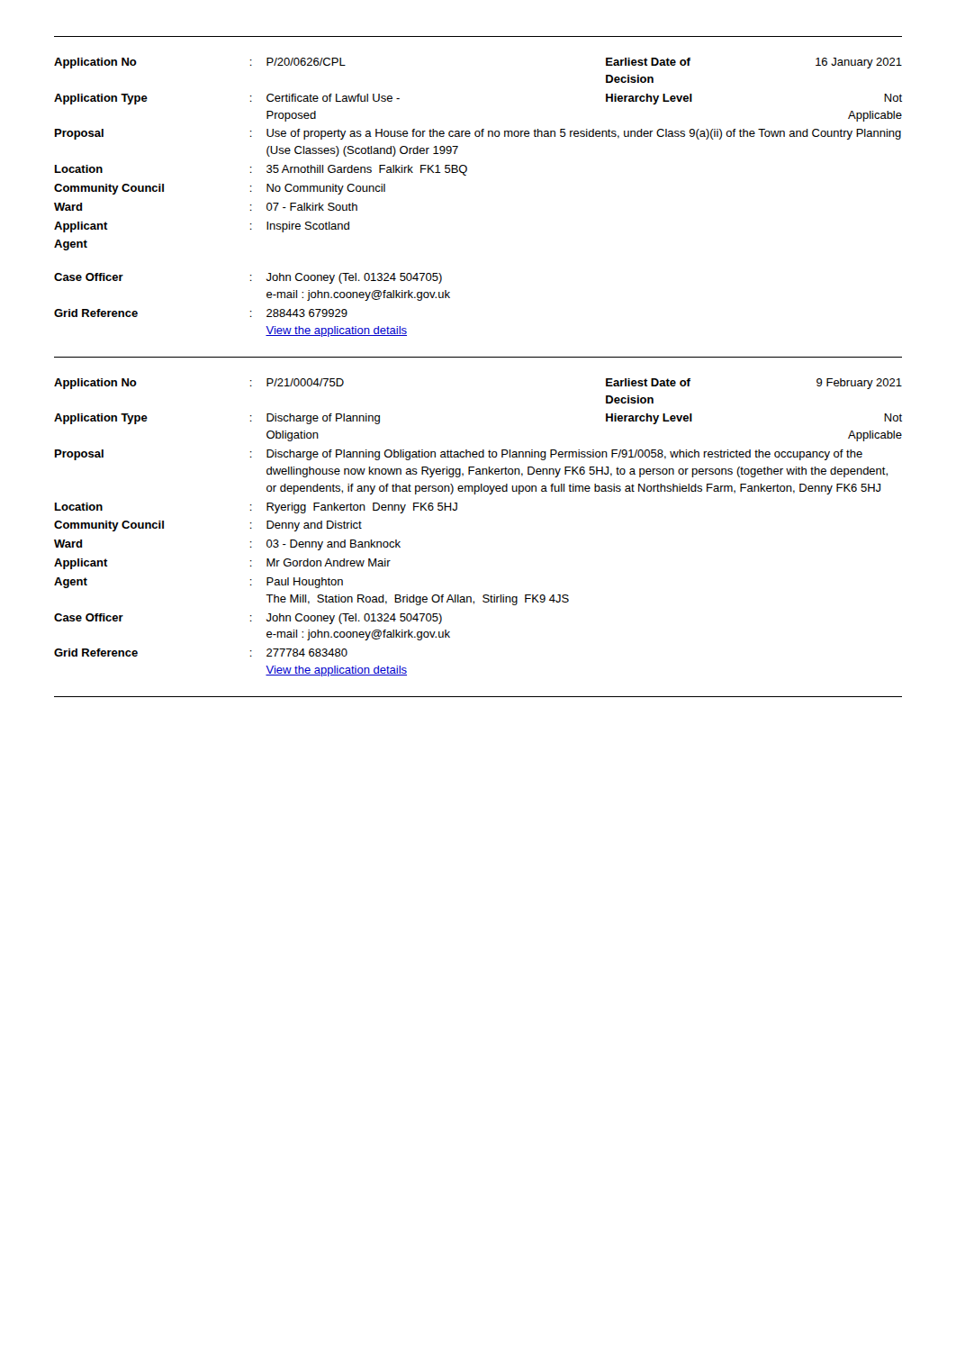| Application No | : | P/20/0626/CPL | Earliest Date of Decision | 16 January 2021 |
| Application Type | : | Certificate of Lawful Use - Proposed | Hierarchy Level | Not Applicable |
| Proposal | : | Use of property as a House for the care of no more than 5 residents, under Class 9(a)(ii) of the Town and Country Planning (Use Classes) (Scotland) Order 1997 |
| Location | : | 35 Arnothill Gardens Falkirk FK1 5BQ |
| Community Council | : | No Community Council |
| Ward | : | 07 - Falkirk South |
| Applicant | : | Inspire Scotland |
| Agent | | |
| Case Officer | : | John Cooney (Tel. 01324 504705) e-mail : john.cooney@falkirk.gov.uk |
| Grid Reference | : | 288443 679929 View the application details |
| Application No | : | P/21/0004/75D | Earliest Date of Decision | 9 February 2021 |
| Application Type | : | Discharge of Planning Obligation | Hierarchy Level | Not Applicable |
| Proposal | : | Discharge of Planning Obligation attached to Planning Permission F/91/0058, which restricted the occupancy of the dwellinghouse now known as Ryerigg, Fankerton, Denny FK6 5HJ, to a person or persons (together with the dependent, or dependents, if any of that person) employed upon a full time basis at Northshields Farm, Fankerton, Denny FK6 5HJ |
| Location | : | Ryerigg Fankerton Denny FK6 5HJ |
| Community Council | : | Denny and District |
| Ward | : | 03 - Denny and Banknock |
| Applicant | : | Mr Gordon Andrew Mair |
| Agent | : | Paul Houghton The Mill, Station Road, Bridge Of Allan, Stirling FK9 4JS |
| Case Officer | : | John Cooney (Tel. 01324 504705) e-mail : john.cooney@falkirk.gov.uk |
| Grid Reference | : | 277784 683480 View the application details |